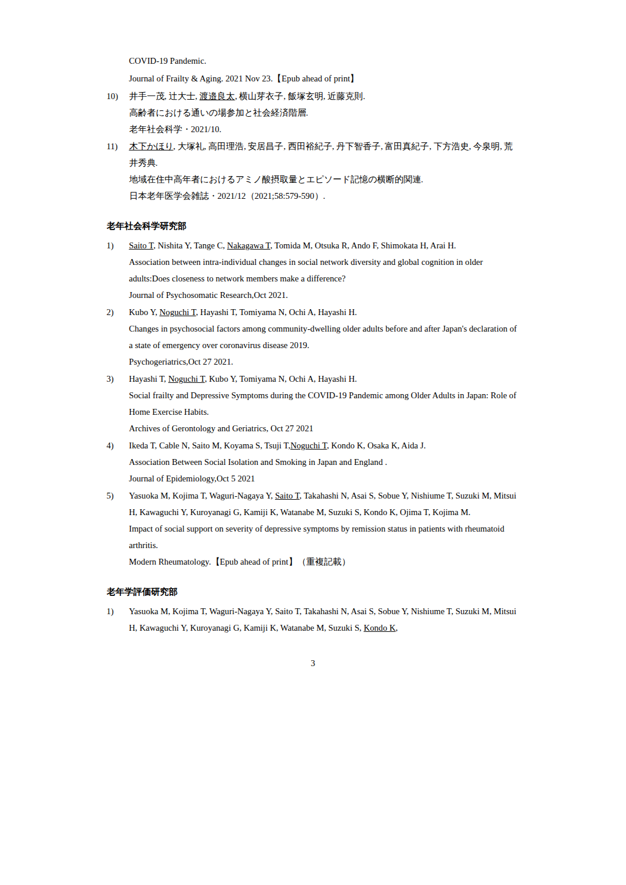COVID-19 Pandemic.
Journal of Frailty & Aging. 2021 Nov 23.【Epub ahead of print】
10) 井手一茂, 辻大士, 渡邉良太, 横山芽衣子, 飯塚玄明, 近藤克則. 高齢者における通いの場参加と社会経済階層. 老年社会科学・2021/10.
11) 木下かほり, 大塚礼, 高田理浩, 安居昌子, 西田裕紀子, 丹下智香子, 富田真紀子, 下方浩史, 今泉明, 荒井秀典. 地域在住中高年者におけるアミノ酸摂取量とエピソード記憶の横断的関連. 日本老年医学会雑誌・2021/12（2021;58:579-590）.
老年社会科学研究部
1) Saito T, Nishita Y, Tange C, Nakagawa T, Tomida M, Otsuka R, Ando F, Shimokata H, Arai H. Association between intra-individual changes in social network diversity and global cognition in older adults:Does closeness to network members make a difference? Journal of Psychosomatic Research,Oct 2021.
2) Kubo Y, Noguchi T, Hayashi T, Tomiyama N, Ochi A, Hayashi H. Changes in psychosocial factors among community-dwelling older adults before and after Japan's declaration of a state of emergency over coronavirus disease 2019. Psychogeriatrics,Oct 27 2021.
3) Hayashi T, Noguchi T, Kubo Y, Tomiyama N, Ochi A, Hayashi H. Social frailty and Depressive Symptoms during the COVID-19 Pandemic among Older Adults in Japan: Role of Home Exercise Habits. Archives of Gerontology and Geriatrics, Oct 27 2021
4) Ikeda T, Cable N, Saito M, Koyama S, Tsuji T,Noguchi T, Kondo K, Osaka K, Aida J. Association Between Social Isolation and Smoking in Japan and England . Journal of Epidemiology,Oct 5 2021
5) Yasuoka M, Kojima T, Waguri-Nagaya Y, Saito T, Takahashi N, Asai S, Sobue Y, Nishiume T, Suzuki M, Mitsui H, Kawaguchi Y, Kuroyanagi G, Kamiji K, Watanabe M, Suzuki S, Kondo K, Ojima T, Kojima M. Impact of social support on severity of depressive symptoms by remission status in patients with rheumatoid arthritis. Modern Rheumatology.【Epub ahead of print】（重複記載）
老年学評価研究部
1) Yasuoka M, Kojima T, Waguri-Nagaya Y, Saito T, Takahashi N, Asai S, Sobue Y, Nishiume T, Suzuki M, Mitsui H, Kawaguchi Y, Kuroyanagi G, Kamiji K, Watanabe M, Suzuki S, Kondo K,
3